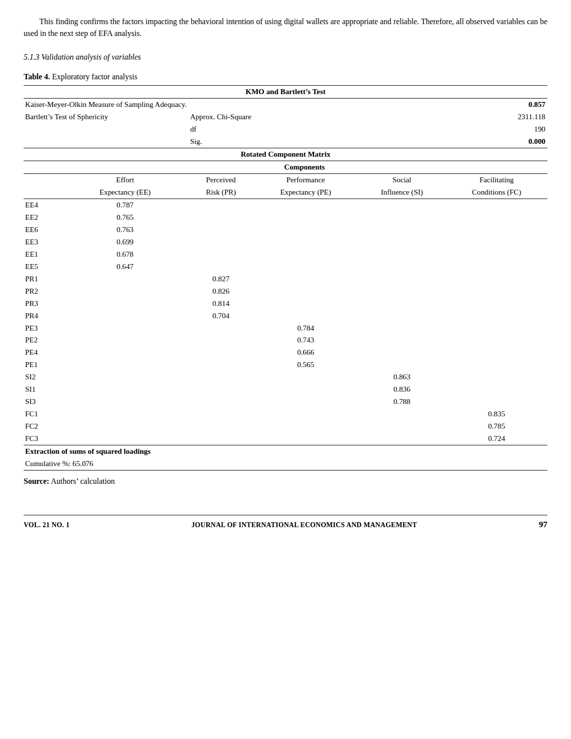This finding confirms the factors impacting the behavioral intention of using digital wallets are appropriate and reliable. Therefore, all observed variables can be used in the next step of EFA analysis.
5.1.3 Validation analysis of variables
Table 4. Exploratory factor analysis
| KMO and Bartlett’s Test |
| Kaiser-Meyer-Olkin Measure of Sampling Adequacy. | 0.857 |
| Bartlett’s Test of Sphericity | Approx. Chi-Square | 2311.118 |
| | df | 190 |
| | Sig. | 0.000 |
| Rotated Component Matrix |
| | Components |
| | Effort | Perceived | Performance | Social | Facilitating |
| | Expectancy (EE) | Risk (PR) | Expectancy (PE) | Influence (SI) | Conditions (FC) |
| EE4 | 0.787 | | | | |
| EE2 | 0.765 | | | | |
| EE6 | 0.763 | | | | |
| EE3 | 0.699 | | | | |
| EE1 | 0.678 | | | | |
| EE5 | 0.647 | | | | |
| PR1 | | 0.827 | | | |
| PR2 | | 0.826 | | | |
| PR3 | | 0.814 | | | |
| PR4 | | 0.704 | | | |
| PE3 | | | 0.784 | | |
| PE2 | | | 0.743 | | |
| PE4 | | | 0.666 | | |
| PE1 | | | 0.565 | | |
| SI2 | | | | 0.863 | |
| SI1 | | | | 0.836 | |
| SI3 | | | | 0.788 | |
| FC1 | | | | | 0.835 |
| FC2 | | | | | 0.785 |
| FC3 | | | | | 0.724 |
| Extraction of sums of squared loadings |
| Cumulative %: 65.076 |
Source: Authors’ calculation
VOL. 21 NO. 1 JOURNAL OF INTERNATIONAL ECONOMICS AND MANAGEMENT 97